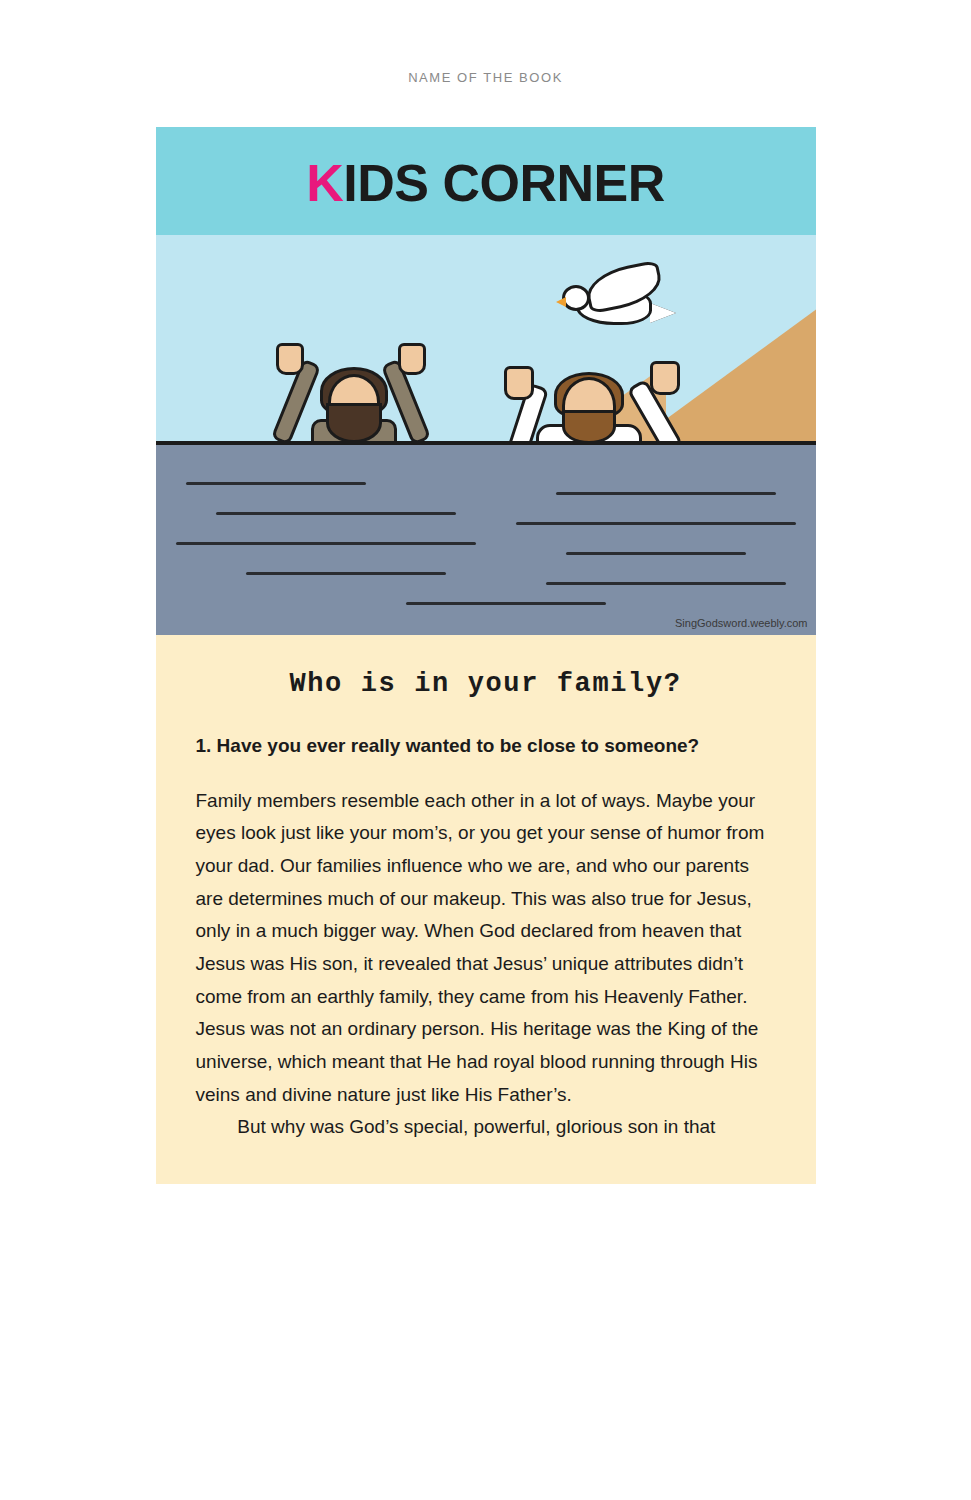Name of the Book
KIDS CORNER
SingGodsword.weebly.com
Who is in your family?
1. Have you ever really wanted to be close to someone?
Family members resemble each other in a lot of ways. Maybe your eyes look just like your mom’s, or you get your sense of humor from your dad. Our families influence who we are, and who our parents are determines much of our makeup. This was also true for Jesus, only in a much bigger way. When God declared from heaven that Jesus was His son, it revealed that Jesus’ unique attributes didn’t come from an earthly family, they came from his Heavenly Father. Jesus was not an ordinary person. His heritage was the King of the universe, which meant that He had royal blood running through His veins and divine nature just like His Father’s.
But why was God’s special, powerful, glorious son in that